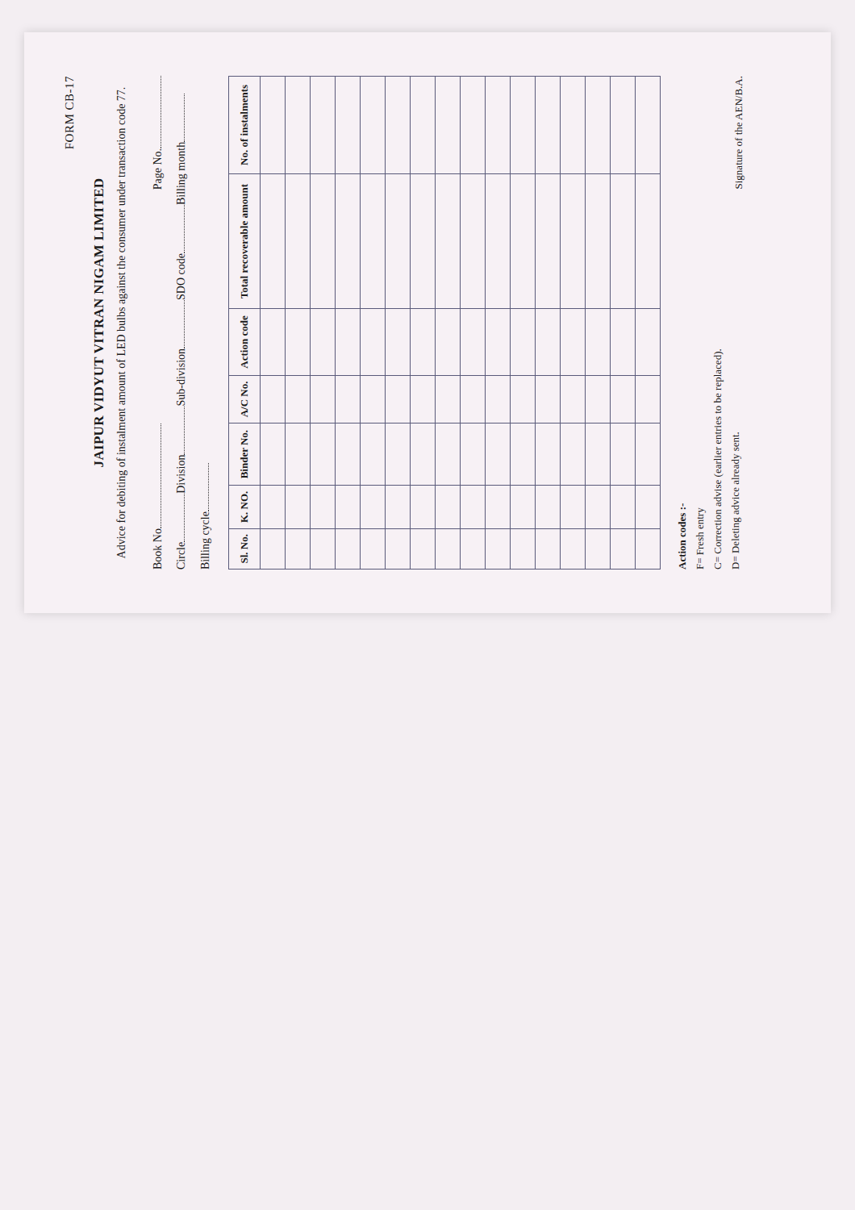FORM CB-17
JAIPUR VIDYUT VITRAN NIGAM LIMITED
Advice for debiting of instalment amount of LED bulbs against the consumer under transaction code 77.
Book No Page No.
Circle Division Sub-division SDO code Billing month Billing cycle
| Sl. No. | K. NO. | Binder No. | A/C No. | Action code | Total recoverable amount | No. of instalments |
| --- | --- | --- | --- | --- | --- | --- |
Action codes :-
F= Fresh entry
C= Correction advise (earlier entries to be replaced).
D= Deleting advice already sent.
Signature of the AEN/B.A.